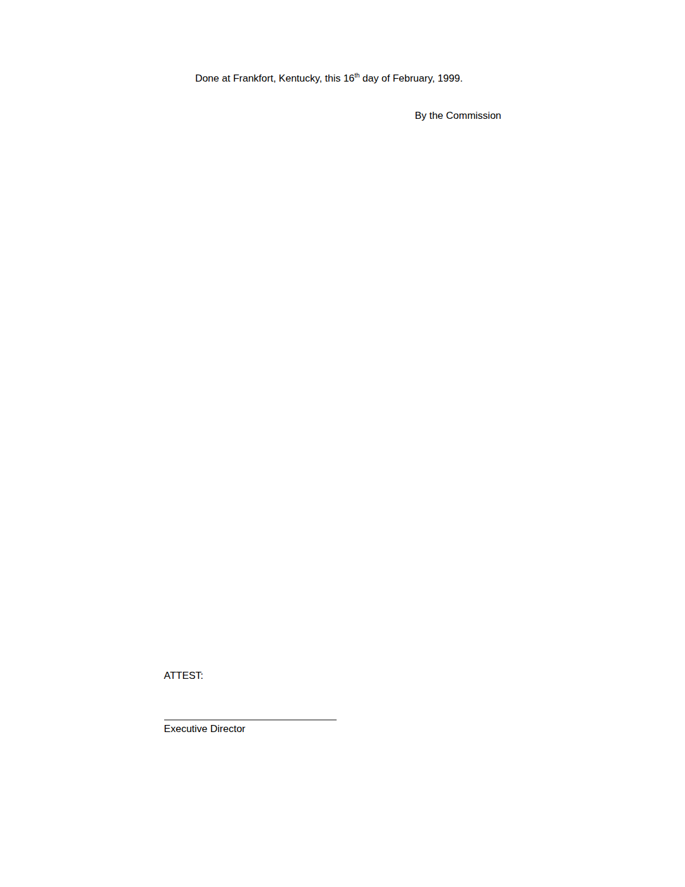Done at Frankfort, Kentucky, this 16th day of February, 1999.
By the Commission
ATTEST:
Executive Director